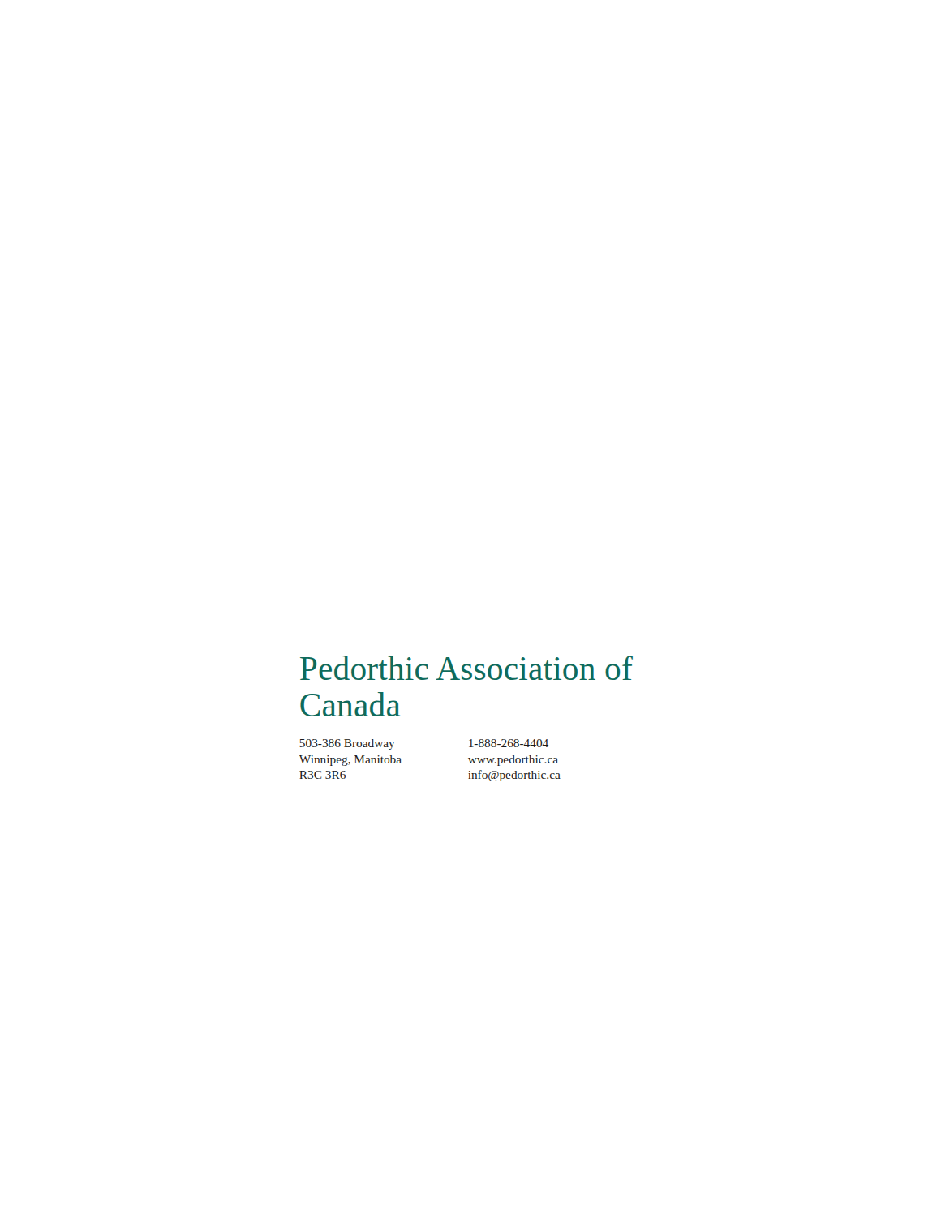Pedorthic Association of Canada
| 503-386 Broadway | 1-888-268-4404 |
| Winnipeg, Manitoba | www.pedorthic.ca |
| R3C 3R6 | info@pedorthic.ca |